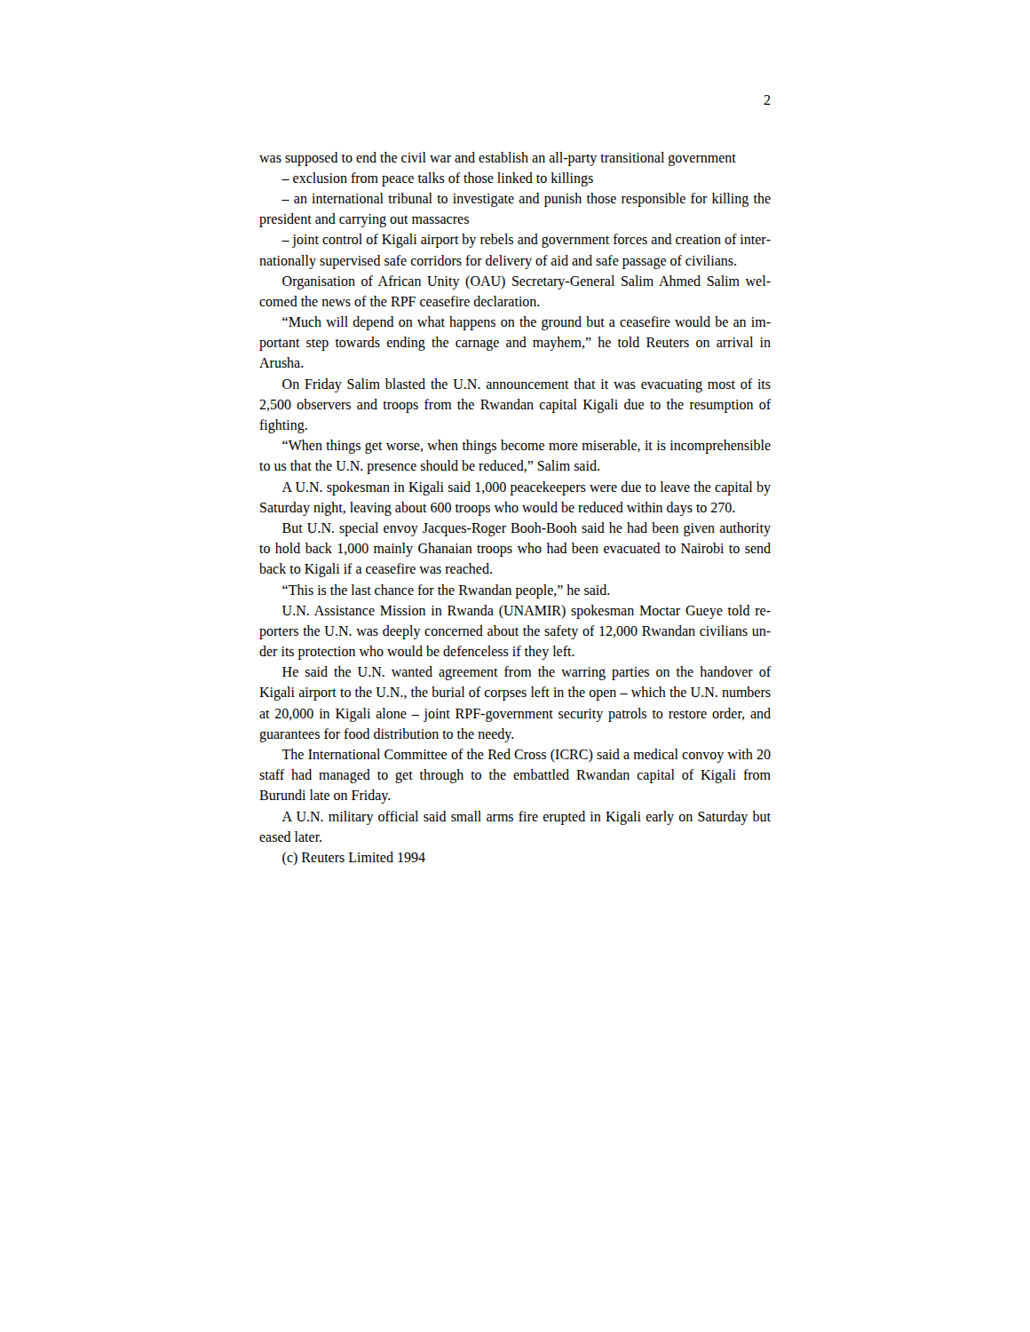2
was supposed to end the civil war and establish an all-party transitional government
– exclusion from peace talks of those linked to killings
– an international tribunal to investigate and punish those responsible for killing the president and carrying out massacres
– joint control of Kigali airport by rebels and government forces and creation of internationally supervised safe corridors for delivery of aid and safe passage of civilians.
Organisation of African Unity (OAU) Secretary-General Salim Ahmed Salim welcomed the news of the RPF ceasefire declaration.
“Much will depend on what happens on the ground but a ceasefire would be an important step towards ending the carnage and mayhem,” he told Reuters on arrival in Arusha.
On Friday Salim blasted the U.N. announcement that it was evacuating most of its 2,500 observers and troops from the Rwandan capital Kigali due to the resumption of fighting.
“When things get worse, when things become more miserable, it is incomprehensible to us that the U.N. presence should be reduced,” Salim said.
A U.N. spokesman in Kigali said 1,000 peacekeepers were due to leave the capital by Saturday night, leaving about 600 troops who would be reduced within days to 270.
But U.N. special envoy Jacques-Roger Booh-Booh said he had been given authority to hold back 1,000 mainly Ghanaian troops who had been evacuated to Nairobi to send back to Kigali if a ceasefire was reached.
“This is the last chance for the Rwandan people,” he said.
U.N. Assistance Mission in Rwanda (UNAMIR) spokesman Moctar Gueye told reporters the U.N. was deeply concerned about the safety of 12,000 Rwandan civilians under its protection who would be defenceless if they left.
He said the U.N. wanted agreement from the warring parties on the handover of Kigali airport to the U.N., the burial of corpses left in the open – which the U.N. numbers at 20,000 in Kigali alone – joint RPF-government security patrols to restore order, and guarantees for food distribution to the needy.
The International Committee of the Red Cross (ICRC) said a medical convoy with 20 staff had managed to get through to the embattled Rwandan capital of Kigali from Burundi late on Friday.
A U.N. military official said small arms fire erupted in Kigali early on Saturday but eased later.
(c) Reuters Limited 1994